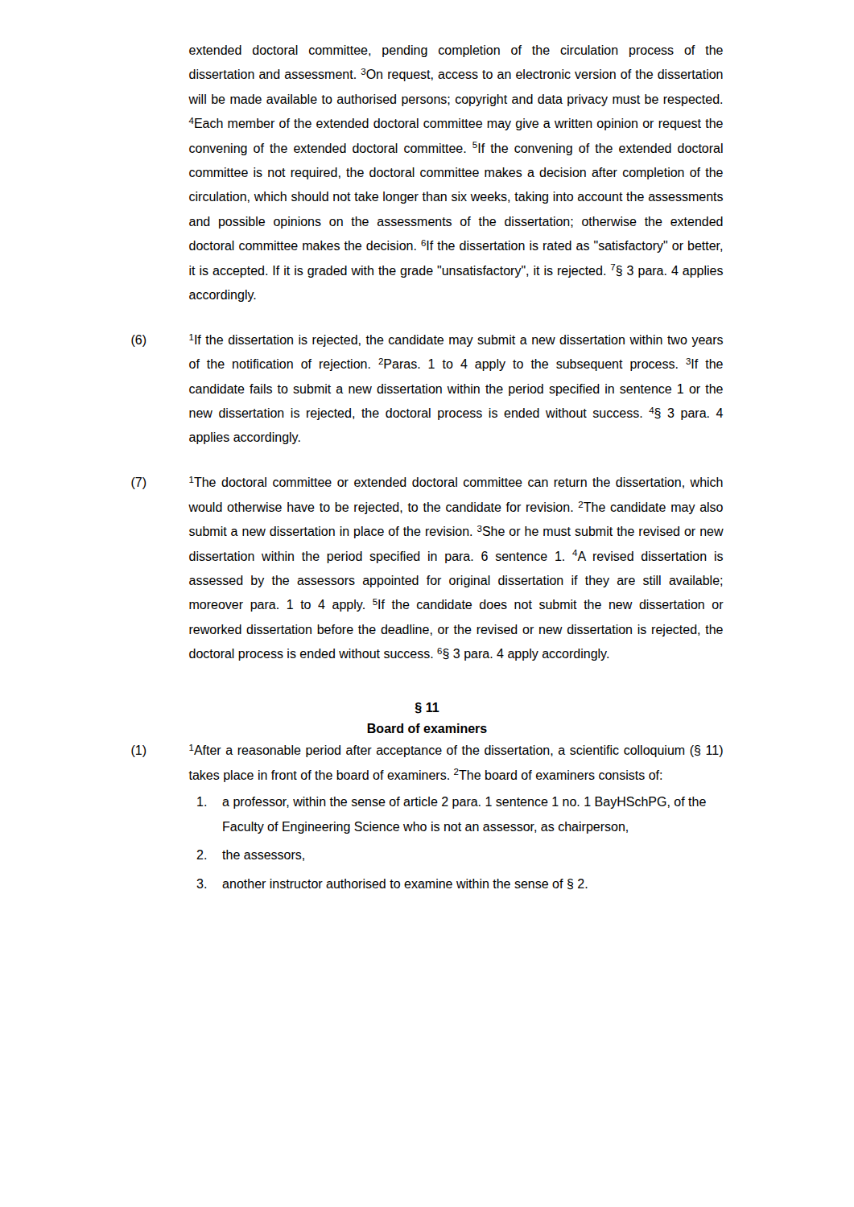extended doctoral committee, pending completion of the circulation process of the dissertation and assessment. 3On request, access to an electronic version of the dissertation will be made available to authorised persons; copyright and data privacy must be respected. 4Each member of the extended doctoral committee may give a written opinion or request the convening of the extended doctoral committee. 5If the convening of the extended doctoral committee is not required, the doctoral committee makes a decision after completion of the circulation, which should not take longer than six weeks, taking into account the assessments and possible opinions on the assessments of the dissertation; otherwise the extended doctoral committee makes the decision. 6If the dissertation is rated as "satisfactory" or better, it is accepted. If it is graded with the grade "unsatisfactory", it is rejected. 7§ 3 para. 4 applies accordingly.
(6) 1If the dissertation is rejected, the candidate may submit a new dissertation within two years of the notification of rejection. 2Paras. 1 to 4 apply to the subsequent process. 3If the candidate fails to submit a new dissertation within the period specified in sentence 1 or the new dissertation is rejected, the doctoral process is ended without success. 4§ 3 para. 4 applies accordingly.
(7) 1The doctoral committee or extended doctoral committee can return the dissertation, which would otherwise have to be rejected, to the candidate for revision. 2The candidate may also submit a new dissertation in place of the revision. 3She or he must submit the revised or new dissertation within the period specified in para. 6 sentence 1. 4A revised dissertation is assessed by the assessors appointed for original dissertation if they are still available; moreover para. 1 to 4 apply. 5If the candidate does not submit the new dissertation or reworked dissertation before the deadline, or the revised or new dissertation is rejected, the doctoral process is ended without success. 6§ 3 para. 4 apply accordingly.
§ 11 Board of examiners
(1) 1After a reasonable period after acceptance of the dissertation, a scientific colloquium (§ 11) takes place in front of the board of examiners. 2The board of examiners consists of:
1. a professor, within the sense of article 2 para. 1 sentence 1 no. 1 BayHSchPG, of the Faculty of Engineering Science who is not an assessor, as chairperson,
2. the assessors,
3. another instructor authorised to examine within the sense of § 2.